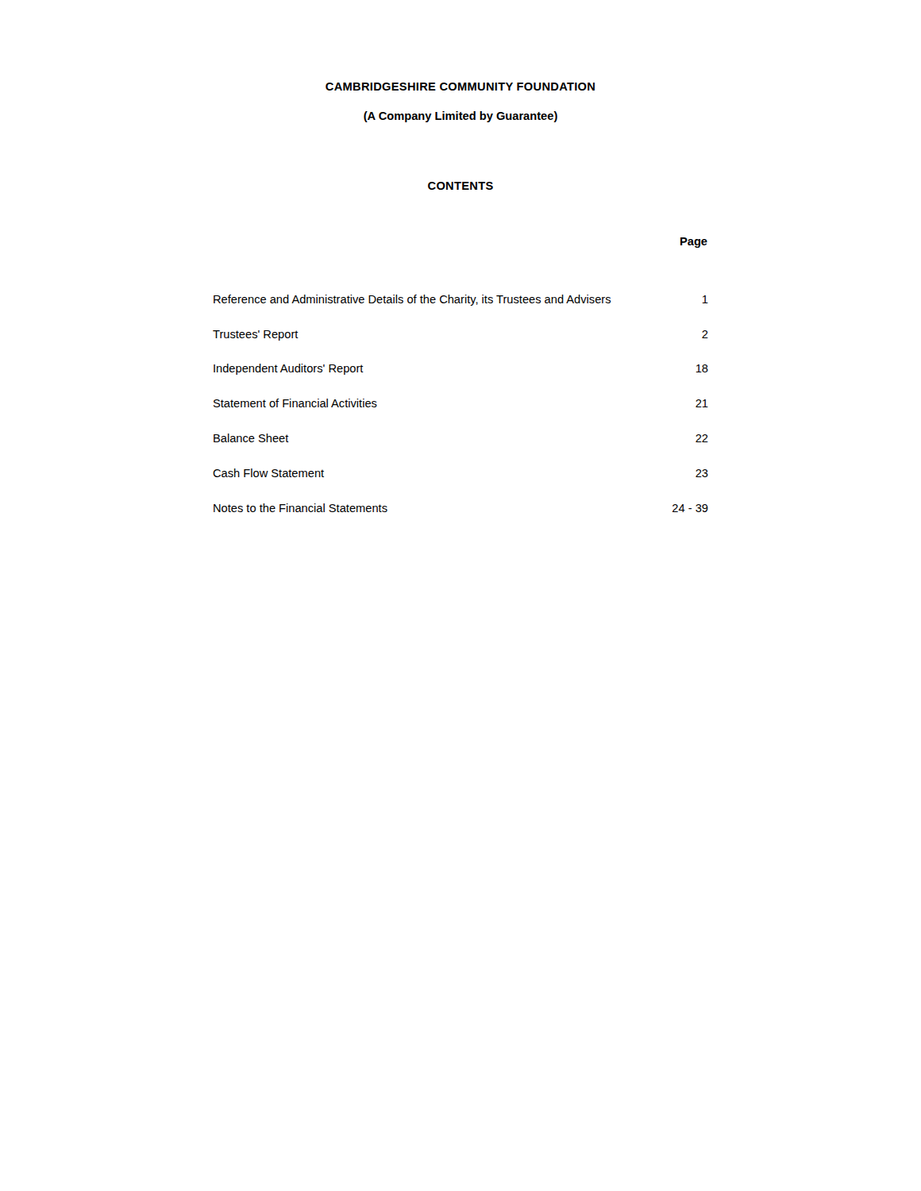CAMBRIDGESHIRE COMMUNITY FOUNDATION
(A Company Limited by Guarantee)
CONTENTS
| | Page |
| --- | --- |
| Reference and Administrative Details of the Charity, its Trustees and Advisers | 1 |
| Trustees' Report | 2 |
| Independent Auditors' Report | 18 |
| Statement of Financial Activities | 21 |
| Balance Sheet | 22 |
| Cash Flow Statement | 23 |
| Notes to the Financial Statements | 24 - 39 |